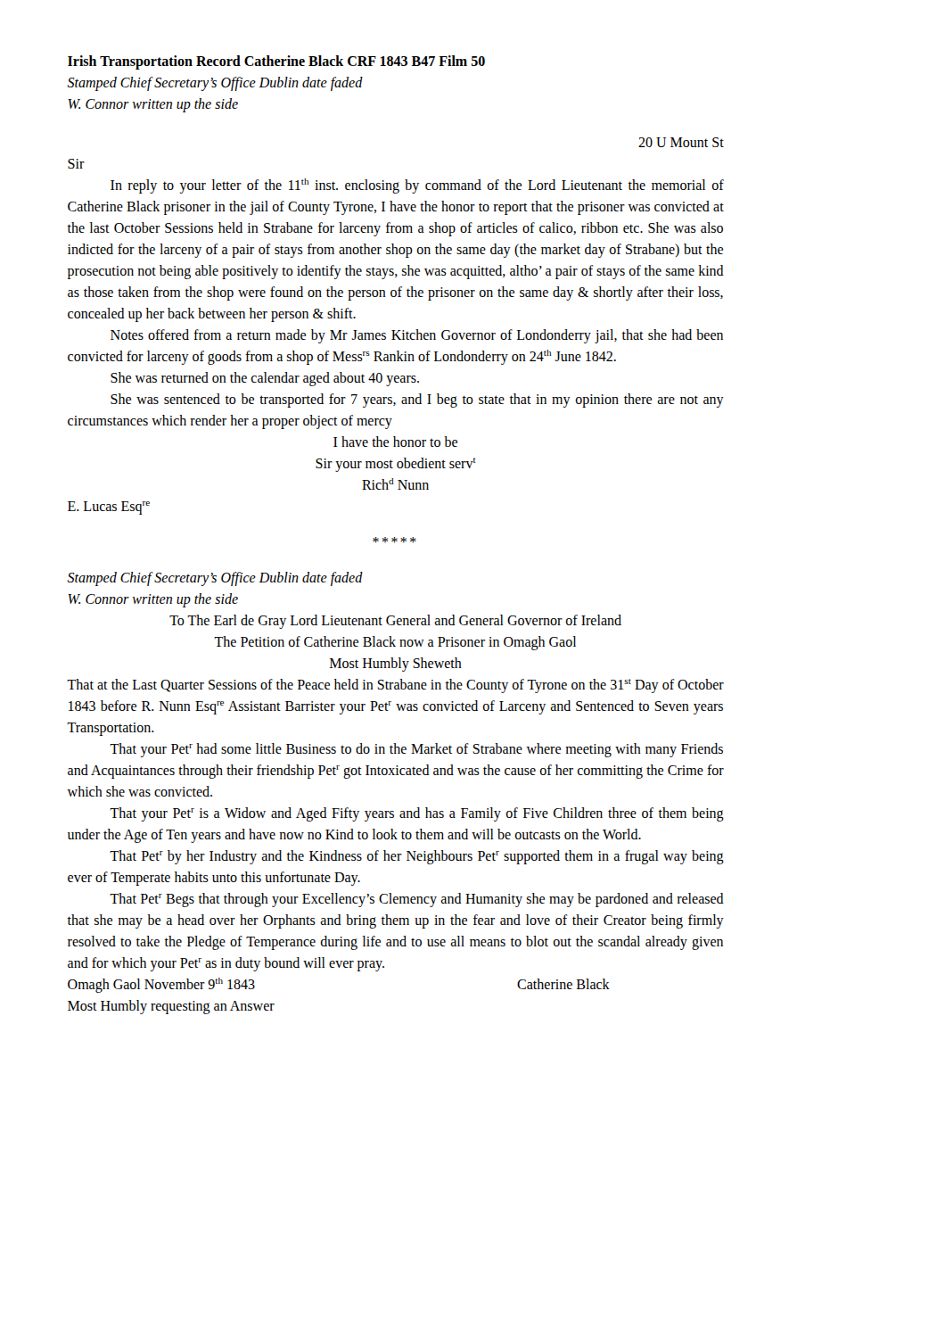Irish Transportation Record Catherine Black CRF 1843 B47 Film 50
Stamped Chief Secretary’s Office Dublin date faded
W. Connor written up the side
20 U Mount St
Sir
In reply to your letter of the 11th inst. enclosing by command of the Lord Lieutenant the memorial of Catherine Black prisoner in the jail of County Tyrone, I have the honor to report that the prisoner was convicted at the last October Sessions held in Strabane for larceny from a shop of articles of calico, ribbon etc. She was also indicted for the larceny of a pair of stays from another shop on the same day (the market day of Strabane) but the prosecution not being able positively to identify the stays, she was acquitted, altho’ a pair of stays of the same kind as those taken from the shop were found on the person of the prisoner on the same day & shortly after their loss, concealed up her back between her person & shift.
Notes offered from a return made by Mr James Kitchen Governor of Londonderry jail, that she had been convicted for larceny of goods from a shop of Messrs Rankin of Londonderry on 24th June 1842.
She was returned on the calendar aged about 40 years.
She was sentenced to be transported for 7 years, and I beg to state that in my opinion there are not any circumstances which render her a proper object of mercy
I have the honor to be
Sir your most obedient servt
Richd Nunn
E. Lucas Esqre
*****
Stamped Chief Secretary’s Office Dublin date faded
W. Connor written up the side
To The Earl de Gray Lord Lieutenant General and General Governor of Ireland
The Petition of Catherine Black now a Prisoner in Omagh Gaol
Most Humbly Sheweth
That at the Last Quarter Sessions of the Peace held in Strabane in the County of Tyrone on the 31st Day of October 1843 before R. Nunn Esqre Assistant Barrister your Petr was convicted of Larceny and Sentenced to Seven years Transportation.
That your Petr had some little Business to do in the Market of Strabane where meeting with many Friends and Acquaintances through their friendship Petr got Intoxicated and was the cause of her committing the Crime for which she was convicted.
That your Petr is a Widow and Aged Fifty years and has a Family of Five Children three of them being under the Age of Ten years and have now no Kind to look to them and will be outcasts on the World.
That Petr by her Industry and the Kindness of her Neighbours Petr supported them in a frugal way being ever of Temperate habits unto this unfortunate Day.
That Petr Begs that through your Excellency’s Clemency and Humanity she may be pardoned and released that she may be a head over her Orphants and bring them up in the fear and love of their Creator being firmly resolved to take the Pledge of Temperance during life and to use all means to blot out the scandal already given and for which your Petr as in duty bound will ever pray.
Omagh Gaol November 9th 1843 Catherine Black
Most Humbly requesting an Answer